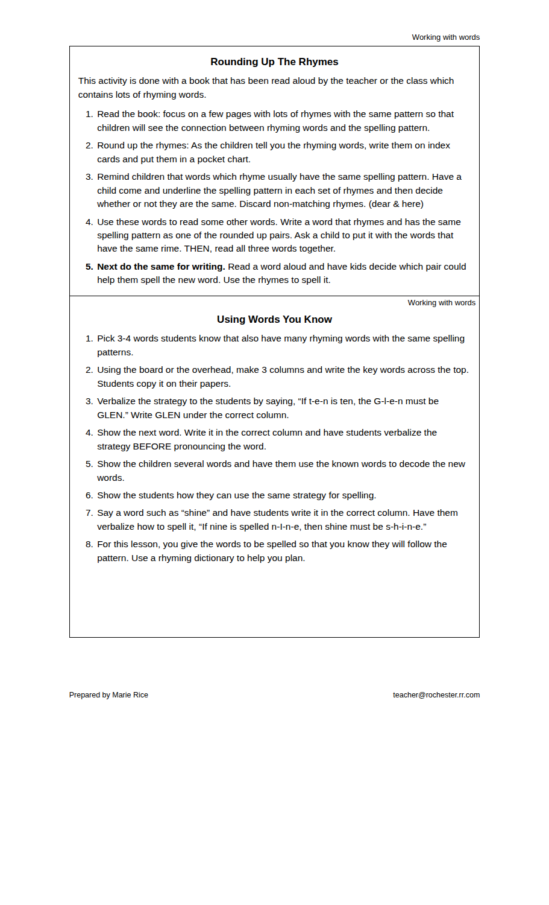Working with words
Rounding Up The Rhymes
This activity is done with a book that has been read aloud by the teacher or the class which contains lots of rhyming words.
Read the book: focus on a few pages with lots of rhymes with the same pattern so that children will see the connection between rhyming words and the spelling pattern.
Round up the rhymes: As the children tell you the rhyming words, write them on index cards and put them in a pocket chart.
Remind children that words which rhyme usually have the same spelling pattern. Have a child come and underline the spelling pattern in each set of rhymes and then decide whether or not they are the same. Discard non-matching rhymes. (dear & here)
Use these words to read some other words. Write a word that rhymes and has the same spelling pattern as one of the rounded up pairs. Ask a child to put it with the words that have the same rime. THEN, read all three words together.
Next do the same for writing. Read a word aloud and have kids decide which pair could help them spell the new word. Use the rhymes to spell it.
Working with words
Using Words You Know
Pick 3-4 words students know that also have many rhyming words with the same spelling patterns.
Using the board or the overhead, make 3 columns and write the key words across the top. Students copy it on their papers.
Verbalize the strategy to the students by saying, “If t-e-n is ten, the G-l-e-n must be GLEN.” Write GLEN under the correct column.
Show the next word. Write it in the correct column and have students verbalize the strategy BEFORE pronouncing the word.
Show the children several words and have them use the known words to decode the new words.
Show the students how they can use the same strategy for spelling.
Say a word such as “shine” and have students write it in the correct column. Have them verbalize how to spell it, “If nine is spelled n-I-n-e, then shine must be s-h-i-n-e.”
For this lesson, you give the words to be spelled so that you know they will follow the pattern. Use a rhyming dictionary to help you plan.
Prepared by Marie Rice teacher@rochester.rr.com